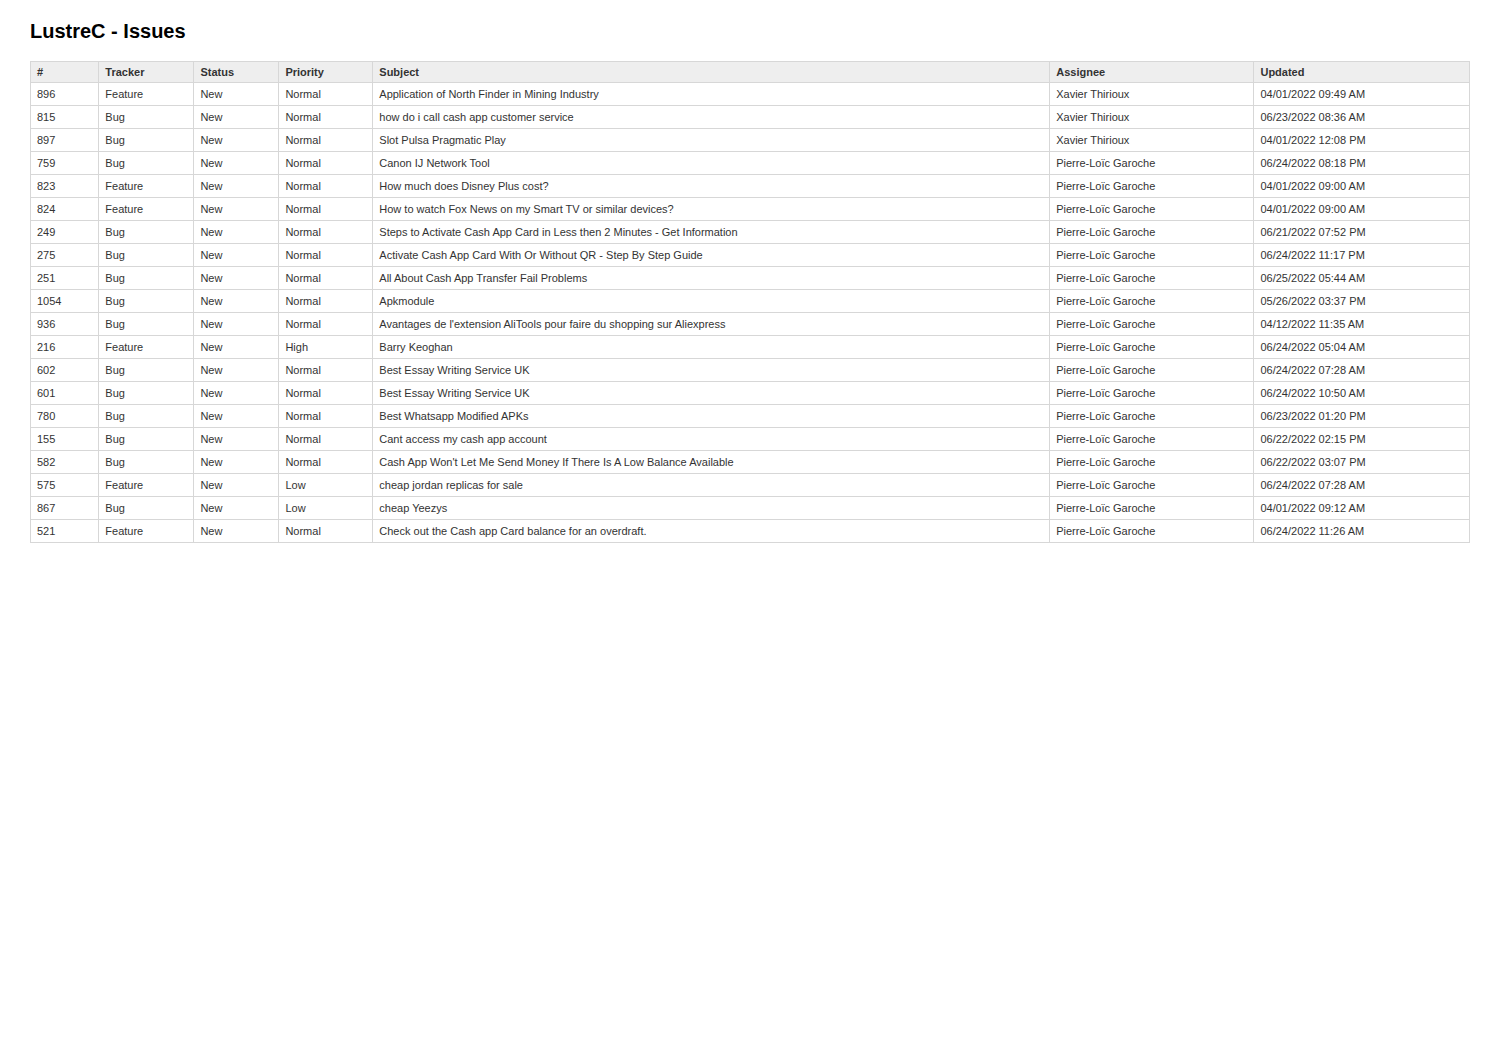LustreC - Issues
| # | Tracker | Status | Priority | Subject | Assignee | Updated |
| --- | --- | --- | --- | --- | --- | --- |
| 896 | Feature | New | Normal | Application of North Finder in Mining Industry | Xavier Thirioux | 04/01/2022 09:49 AM |
| 815 | Bug | New | Normal | how do i call cash app customer service | Xavier Thirioux | 06/23/2022 08:36 AM |
| 897 | Bug | New | Normal | Slot Pulsa Pragmatic Play | Xavier Thirioux | 04/01/2022 12:08 PM |
| 759 | Bug | New | Normal | Canon IJ Network Tool | Pierre-Loïc Garoche | 06/24/2022 08:18 PM |
| 823 | Feature | New | Normal | How much does Disney Plus cost? | Pierre-Loïc Garoche | 04/01/2022 09:00 AM |
| 824 | Feature | New | Normal | How to watch Fox News on my Smart TV or similar devices? | Pierre-Loïc Garoche | 04/01/2022 09:00 AM |
| 249 | Bug | New | Normal | Steps to Activate Cash App Card in Less then 2 Minutes - Get Information | Pierre-Loïc Garoche | 06/21/2022 07:52 PM |
| 275 | Bug | New | Normal | Activate Cash App Card With Or Without QR - Step By Step Guide | Pierre-Loïc Garoche | 06/24/2022 11:17 PM |
| 251 | Bug | New | Normal | All About Cash App Transfer Fail Problems | Pierre-Loïc Garoche | 06/25/2022 05:44 AM |
| 1054 | Bug | New | Normal | Apkmodule | Pierre-Loïc Garoche | 05/26/2022 03:37 PM |
| 936 | Bug | New | Normal | Avantages de l'extension AliTools pour faire du shopping sur Aliexpress | Pierre-Loïc Garoche | 04/12/2022 11:35 AM |
| 216 | Feature | New | High | Barry Keoghan | Pierre-Loïc Garoche | 06/24/2022 05:04 AM |
| 602 | Bug | New | Normal | Best Essay Writing Service UK | Pierre-Loïc Garoche | 06/24/2022 07:28 AM |
| 601 | Bug | New | Normal | Best Essay Writing Service UK | Pierre-Loïc Garoche | 06/24/2022 10:50 AM |
| 780 | Bug | New | Normal | Best Whatsapp Modified APKs | Pierre-Loïc Garoche | 06/23/2022 01:20 PM |
| 155 | Bug | New | Normal | Cant access my cash app account | Pierre-Loïc Garoche | 06/22/2022 02:15 PM |
| 582 | Bug | New | Normal | Cash App Won't Let Me Send Money If There Is A Low Balance Available | Pierre-Loïc Garoche | 06/22/2022 03:07 PM |
| 575 | Feature | New | Low | cheap jordan replicas for sale | Pierre-Loïc Garoche | 06/24/2022 07:28 AM |
| 867 | Bug | New | Low | cheap Yeezys | Pierre-Loïc Garoche | 04/01/2022 09:12 AM |
| 521 | Feature | New | Normal | Check out the Cash app Card balance for an overdraft. | Pierre-Loïc Garoche | 06/24/2022 11:26 AM |